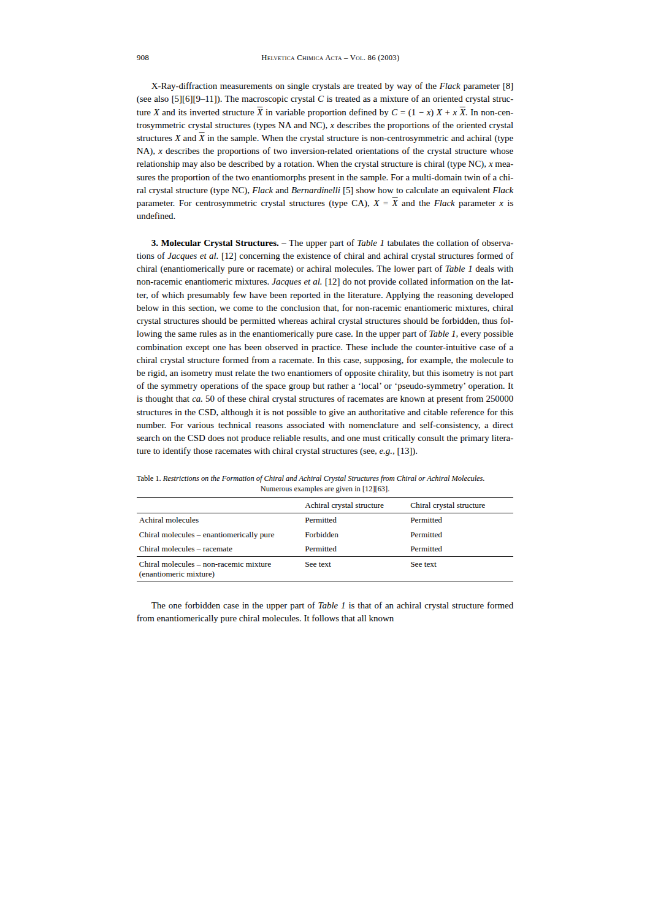908 Helvetica Chimica Acta – Vol. 86 (2003)
X-Ray-diffraction measurements on single crystals are treated by way of the Flack parameter [8] (see also [5][6][9–11]). The macroscopic crystal C is treated as a mixture of an oriented crystal structure X and its inverted structure X in variable proportion defined by C = (1 − x) X + x X. In non-centrosymmetric crystal structures (types NA and NC), x describes the proportions of the oriented crystal structures X and X in the sample. When the crystal structure is non-centrosymmetric and achiral (type NA), x describes the proportions of two inversion-related orientations of the crystal structure whose relationship may also be described by a rotation. When the crystal structure is chiral (type NC), x measures the proportion of the two enantiomorphs present in the sample. For a multi-domain twin of a chiral crystal structure (type NC), Flack and Bernardinelli [5] show how to calculate an equivalent Flack parameter. For centrosymmetric crystal structures (type CA), X = X and the Flack parameter x is undefined.
3. Molecular Crystal Structures. – The upper part of Table 1 tabulates the collation of observations of Jacques et al. [12] concerning the existence of chiral and achiral crystal structures formed of chiral (enantiomerically pure or racemate) or achiral molecules. The lower part of Table 1 deals with non-racemic enantiomeric mixtures. Jacques et al. [12] do not provide collated information on the latter, of which presumably few have been reported in the literature. Applying the reasoning developed below in this section, we come to the conclusion that, for non-racemic enantiomeric mixtures, chiral crystal structures should be permitted whereas achiral crystal structures should be forbidden, thus following the same rules as in the enantiomerically pure case. In the upper part of Table 1, every possible combination except one has been observed in practice. These include the counter-intuitive case of a chiral crystal structure formed from a racemate. In this case, supposing, for example, the molecule to be rigid, an isometry must relate the two enantiomers of opposite chirality, but this isometry is not part of the symmetry operations of the space group but rather a ‘local’ or ‘pseudo-symmetry’ operation. It is thought that ca. 50 of these chiral crystal structures of racemates are known at present from 250000 structures in the CSD, although it is not possible to give an authoritative and citable reference for this number. For various technical reasons associated with nomenclature and self-consistency, a direct search on the CSD does not produce reliable results, and one must critically consult the primary literature to identify those racemates with chiral crystal structures (see, e.g., [13]).
Table 1. Restrictions on the Formation of Chiral and Achiral Crystal Structures from Chiral or Achiral Molecules. Numerous examples are given in [12][63].
| | Achiral crystal structure | Chiral crystal structure |
| --- | --- | --- |
| Achiral molecules | Permitted | Permitted |
| Chiral molecules – enantiomerically pure | Forbidden | Permitted |
| Chiral molecules – racemate | Permitted | Permitted |
| Chiral molecules – non-racemic mixture (enantiomeric mixture) | See text | See text |
The one forbidden case in the upper part of Table 1 is that of an achiral crystal structure formed from enantiomerically pure chiral molecules. It follows that all known